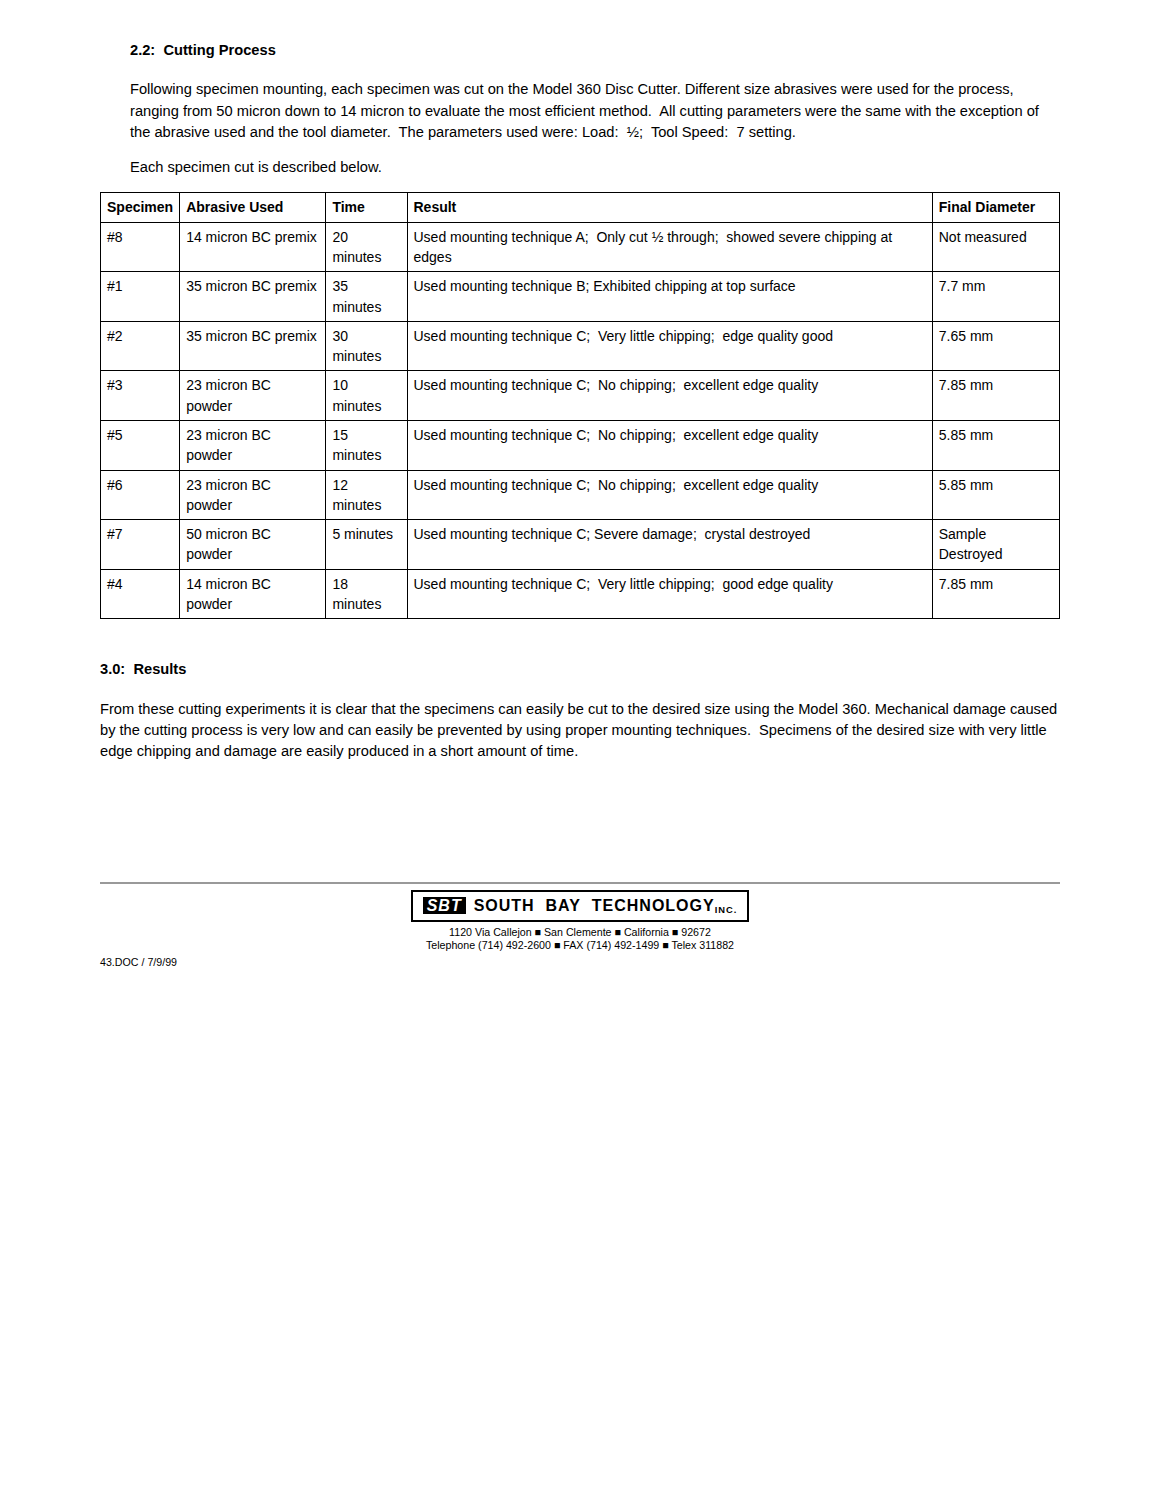2.2: Cutting Process
Following specimen mounting, each specimen was cut on the Model 360 Disc Cutter. Different size abrasives were used for the process, ranging from 50 micron down to 14 micron to evaluate the most efficient method. All cutting parameters were the same with the exception of the abrasive used and the tool diameter. The parameters used were: Load: ½; Tool Speed: 7 setting.
Each specimen cut is described below.
| Specimen | Abrasive Used | Time | Result | Final Diameter |
| --- | --- | --- | --- | --- |
| #8 | 14 micron BC premix | 20 minutes | Used mounting technique A; Only cut ½ through; showed severe chipping at edges | Not measured |
| #1 | 35 micron BC premix | 35 minutes | Used mounting technique B; Exhibited chipping at top surface | 7.7 mm |
| #2 | 35 micron BC premix | 30 minutes | Used mounting technique C; Very little chipping; edge quality good | 7.65 mm |
| #3 | 23 micron BC powder | 10 minutes | Used mounting technique C; No chipping; excellent edge quality | 7.85 mm |
| #5 | 23 micron BC powder | 15 minutes | Used mounting technique C; No chipping; excellent edge quality | 5.85 mm |
| #6 | 23 micron BC powder | 12 minutes | Used mounting technique C; No chipping; excellent edge quality | 5.85 mm |
| #7 | 50 micron BC powder | 5 minutes | Used mounting technique C; Severe damage; crystal destroyed | Sample Destroyed |
| #4 | 14 micron BC powder | 18 minutes | Used mounting technique C; Very little chipping; good edge quality | 7.85 mm |
3.0: Results
From these cutting experiments it is clear that the specimens can easily be cut to the desired size using the Model 360. Mechanical damage caused by the cutting process is very low and can easily be prevented by using proper mounting techniques. Specimens of the desired size with very little edge chipping and damage are easily produced in a short amount of time.
43.DOC / 7/9/99
SBTSOUTH BAY TECHNOLOGYINC.
1120 Via Callejon ■ San Clemente ■ California ■ 92672
Telephone (714) 492-2600 ■ FAX (714) 492-1499 ■ Telex 311882